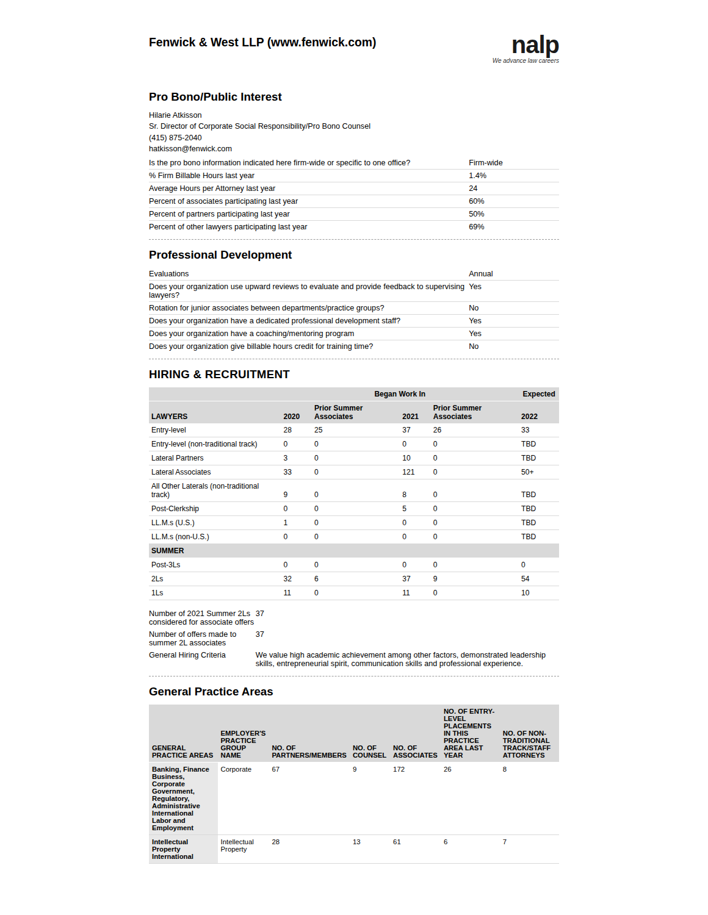Fenwick & West LLP (www.fenwick.com)
nalp
We advance law careers
Pro Bono/Public Interest
Hilarie Atkisson
Sr. Director of Corporate Social Responsibility/Pro Bono Counsel
(415) 875-2040
hatkisson@fenwick.com
| Is the pro bono information indicated here firm-wide or specific to one office? | Firm-wide |
| % Firm Billable Hours last year | 1.4% |
| Average Hours per Attorney last year | 24 |
| Percent of associates participating last year | 60% |
| Percent of partners participating last year | 50% |
| Percent of other lawyers participating last year | 69% |
Professional Development
| Evaluations | Annual |
| Does your organization use upward reviews to evaluate and provide feedback to supervising lawyers? | Yes |
| Rotation for junior associates between departments/practice groups? | No |
| Does your organization have a dedicated professional development staff? | Yes |
| Does your organization have a coaching/mentoring program | Yes |
| Does your organization give billable hours credit for training time? | No |
HIRING & RECRUITMENT
| | Began Work In | Expected |
| --- | --- | --- |
| LAWYERS | 2020 | Prior Summer Associates | 2021 | Prior Summer Associates | 2022 |
| Entry-level | 28 | 25 | 37 | 26 | 33 |
| Entry-level (non-traditional track) | 0 | 0 | 0 | 0 | TBD |
| Lateral Partners | 3 | 0 | 10 | 0 | TBD |
| Lateral Associates | 33 | 0 | 121 | 0 | 50+ |
| All Other Laterals (non-traditional track) | 9 | 0 | 8 | 0 | TBD |
| Post-Clerkship | 0 | 0 | 5 | 0 | TBD |
| LL.M.s (U.S.) | 1 | 0 | 0 | 0 | TBD |
| LL.M.s (non-U.S.) | 0 | 0 | 0 | 0 | TBD |
| SUMMER | | | | | |
| Post-3Ls | 0 | 0 | 0 | 0 | 0 |
| 2Ls | 32 | 6 | 37 | 9 | 54 |
| 1Ls | 11 | 0 | 11 | 0 | 10 |
| Number of 2021 Summer 2Ls considered for associate offers | 37 |
| Number of offers made to summer 2L associates | 37 |
| General Hiring Criteria | We value high academic achievement among other factors, demonstrated leadership skills, entrepreneurial spirit, communication skills and professional experience. |
General Practice Areas
| GENERAL PRACTICE AREAS | EMPLOYER'S PRACTICE GROUP NAME | NO. OF PARTNERS/MEMBERS | NO. OF COUNSEL | NO. OF ASSOCIATES | NO. OF ENTRY-LEVEL PLACEMENTS IN THIS PRACTICE AREA LAST YEAR | NO. OF NON-TRADITIONAL TRACK/STAFF ATTORNEYS |
| --- | --- | --- | --- | --- | --- | --- |
| Banking, Finance Business, Corporate Government, Regulatory, Administrative International Labor and Employment | Corporate | 67 | 9 | 172 | 26 | 8 |
| Intellectual Property International | Intellectual Property | 28 | 13 | 61 | 6 | 7 |